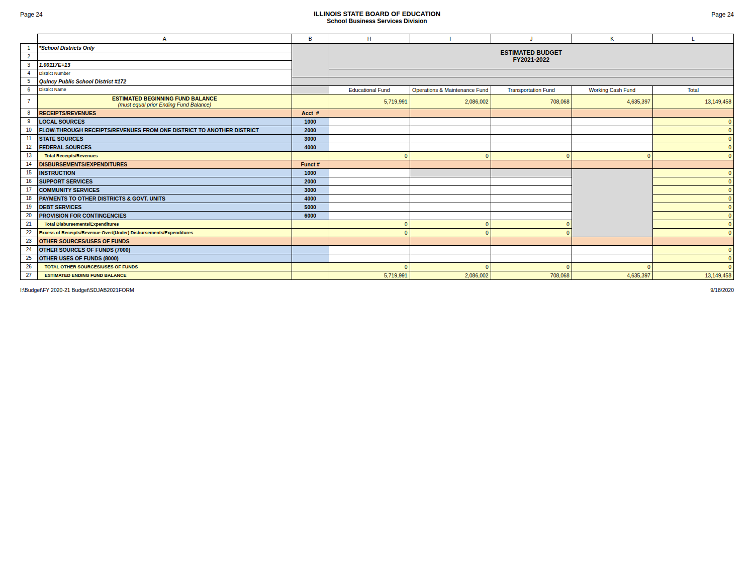Page 24
ILLINOIS STATE BOARD OF EDUCATION
School Business Services Division
Page 24
| | A | B | H | I | J | K | L |
| 1 | *School Districts Only | | ESTIMATED BUDGET FY2021-2022 |
| 2 | |
| 3 | 1.00117E+13 |
| 4 | District Number | |
| 5 | Quincy Public School District #172 | | |
| 6 | District Name | | Educational Fund | Operations & Maintenance Fund | Transportation Fund | Working Cash Fund | Total |
| 7 | ESTIMATED BEGINNING FUND BALANCE (must equal prior Ending Fund Balance) | | 5,719,991 | 2,086,002 | 708,068 | 4,635,397 | 13,149,458 |
| 8 | RECEIPTS/REVENUES | Acct # | | | | | |
| 9 | LOCAL SOURCES | 1000 | | | | | 0 |
| 10 | FLOW-THROUGH RECEIPTS/REVENUES FROM ONE DISTRICT TO ANOTHER DISTRICT | 2000 | | | | | 0 |
| 11 | STATE SOURCES | 3000 | | | | | 0 |
| 12 | FEDERAL SOURCES | 4000 | | | | | 0 |
| 13 | Total Receipts/Revenues | | 0 | 0 | 0 | 0 | 0 |
| 14 | DISBURSEMENTS/EXPENDITURES | Funct # | | | | | |
| 15 | INSTRUCTION | 1000 | | | | | 0 |
| 16 | SUPPORT SERVICES | 2000 | | | | 0 |
| 17 | COMMUNITY SERVICES | 3000 | | | | 0 |
| 18 | PAYMENTS TO OTHER DISTRICTS & GOVT. UNITS | 4000 | | | | 0 |
| 19 | DEBT SERVICES | 5000 | | | | 0 |
| 20 | PROVISION FOR CONTINGENCIES | 6000 | | | | 0 |
| 21 | Total Disbursements/Expenditures | | 0 | 0 | 0 | 0 |
| 22 | Excess of Receipts/Revenue Over/(Under) Disbursements/Expenditures | | 0 | 0 | 0 | 0 |
| 23 | OTHER SOURCES/USES OF FUNDS | | | | | | |
| 24 | OTHER SOURCES OF FUNDS (7000) | | | | | | 0 |
| 25 | OTHER USES OF FUNDS (8000) | | | | | | 0 |
| 26 | TOTAL OTHER SOURCES/USES OF FUNDS | | 0 | 0 | 0 | 0 | 0 |
| 27 | ESTIMATED ENDING FUND BALANCE | | 5,719,991 | 2,086,002 | 708,068 | 4,635,397 | 13,149,458 |
I:\Budget\FY 2020-21 Budget\SDJAB2021FORM
9/18/2020